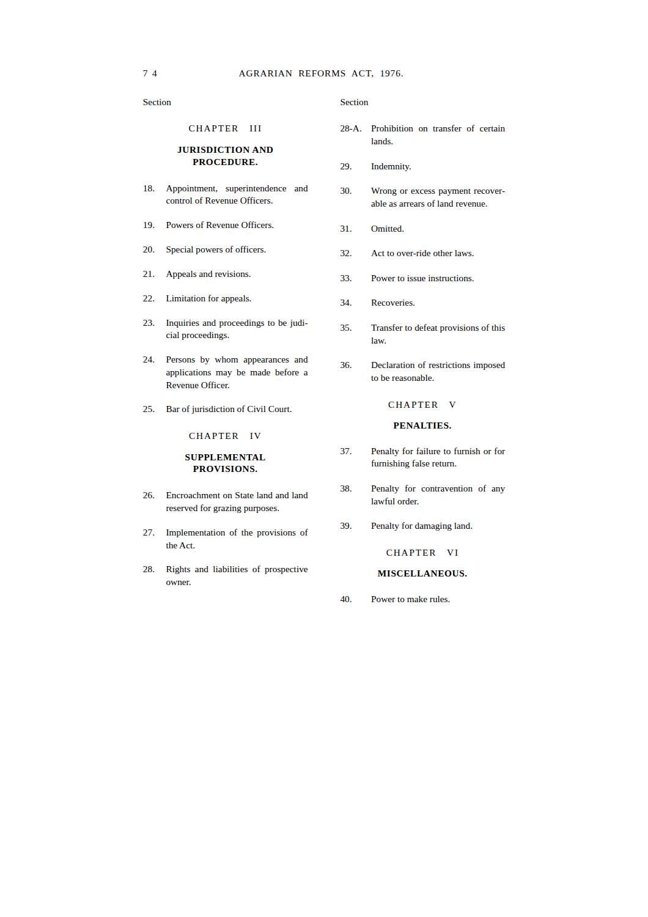7 4
AGRARIAN REFORMS ACT, 1976.
Section
CHAPTER III
JURISDICTION AND
PROCEDURE.
18. Appointment, superintendence and control of Revenue Officers.
19. Powers of Revenue Officers.
20. Special powers of officers.
21. Appeals and revisions.
22. Limitation for appeals.
23. Inquiries and proceedings to be judicial proceedings.
24. Persons by whom appearances and applications may be made before a Revenue Officer.
25. Bar of jurisdiction of Civil Court.
CHAPTER IV
SUPPLEMENTAL
PROVISIONS.
26. Encroachment on State land and land reserved for grazing purposes.
27. Implementation of the provisions of the Act.
28. Rights and liabilities of prospective owner.
Section
28-A. Prohibition on transfer of certain lands.
29. Indemnity.
30. Wrong or excess payment recoverable as arrears of land revenue.
31. Omitted.
32. Act to over-ride other laws.
33. Power to issue instructions.
34. Recoveries.
35. Transfer to defeat provisions of this law.
36. Declaration of restrictions imposed to be reasonable.
CHAPTER V
PENALTIES.
37. Penalty for failure to furnish or for furnishing false return.
38. Penalty for contravention of any lawful order.
39. Penalty for damaging land.
CHAPTER VI
MISCELLANEOUS.
40. Power to make rules.